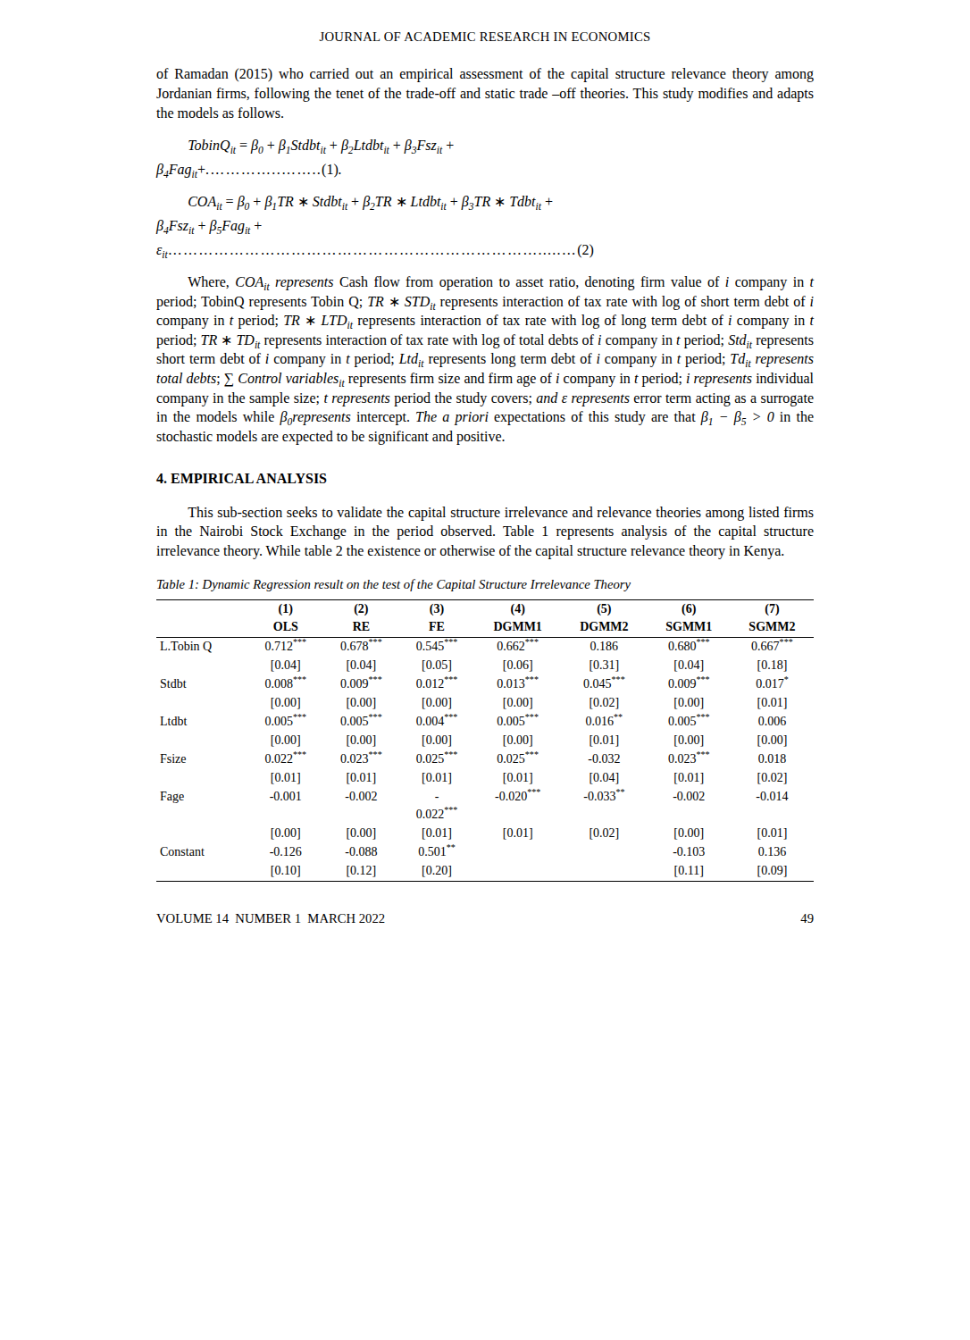JOURNAL OF ACADEMIC RESEARCH IN ECONOMICS
of Ramadan (2015) who carried out an empirical assessment of the capital structure relevance theory among Jordanian firms, following the tenet of the trade-off and static trade –off theories. This study modifies and adapts the models as follows.
TobinQit = β0 + β1Stdbtit + β2Ltdbtit + β3Fszit +
β4Fagit+.…………..……..(1).
COAit = β0 + β1TR ∗ Stdbtit + β2TR ∗ Ltdbtit + β3TR ∗ Tdbtit +
β4Fszit + β5Fagit +
εit……………………………………………………………….....…(2)
Where, COAit represents Cash flow from operation to asset ratio, denoting firm value of i company in t period; TobinQ represents Tobin Q; TR ∗ STDit represents interaction of tax rate with log of short term debt of i company in t period; TR ∗ LTDit represents interaction of tax rate with log of long term debt of i company in t period; TR ∗ TDit represents interaction of tax rate with log of total debts of i company in t period; Stdit represents short term debt of i company in t period; Ltdit represents long term debt of i company in t period; Tdit represents total debts; ∑ Control variablesit represents firm size and firm age of i company in t period; i represents individual company in the sample size; t represents period the study covers; and ε represents error term acting as a surrogate in the models while β0represents intercept. The a priori expectations of this study are that β1 − β5 > 0 in the stochastic models are expected to be significant and positive.
4. EMPIRICAL ANALYSIS
This sub-section seeks to validate the capital structure irrelevance and relevance theories among listed firms in the Nairobi Stock Exchange in the period observed. Table 1 represents analysis of the capital structure irrelevance theory. While table 2 the existence or otherwise of the capital structure relevance theory in Kenya.
Table 1: Dynamic Regression result on the test of the Capital Structure Irrelevance Theory
| | (1) | (2) | (3) | (4) | (5) | (6) | (7) |
| --- | --- | --- | --- | --- | --- | --- | --- |
| | OLS | RE | FE | DGMM1 | DGMM2 | SGMM1 | SGMM2 |
| L.Tobin Q | 0.712 *** | 0.678 *** | 0.545 *** | 0.662 *** | 0.186 | 0.680 *** | 0.667 *** |
| | [0.04] | [0.04] | [0.05] | [0.06] | [0.31] | [0.04] | [0.18] |
| Stdbt | 0.008 *** | 0.009 *** | 0.012 *** | 0.013 *** | 0.045 *** | 0.009 *** | 0.017 * |
| | [0.00] | [0.00] | [0.00] | [0.00] | [0.02] | [0.00] | [0.01] |
| Ltdbt | 0.005 *** | 0.005 *** | 0.004 *** | 0.005 *** | 0.016 ** | 0.005 *** | 0.006 |
| | [0.00] | [0.00] | [0.00] | [0.00] | [0.01] | [0.00] | [0.00] |
| Fsize | 0.022 *** | 0.023 *** | 0.025 *** | 0.025 *** | -0.032 | 0.023 *** | 0.018 |
| | [0.01] | [0.01] | [0.01] | [0.01] | [0.04] | [0.01] | [0.02] |
| Fage | -0.001 | -0.002 | - | -0.020 *** | -0.033 ** | -0.002 | -0.014 |
| | | | 0.022 *** | | | | |
| | [0.00] | [0.00] | [0.01] | [0.01] | [0.02] | [0.00] | [0.01] |
| Constant | -0.126 | -0.088 | 0.501 ** | | | -0.103 | 0.136 |
| | [0.10] | [0.12] | [0.20] | | | [0.11] | [0.09] |
VOLUME 14 NUMBER 1 MARCH 2022 49